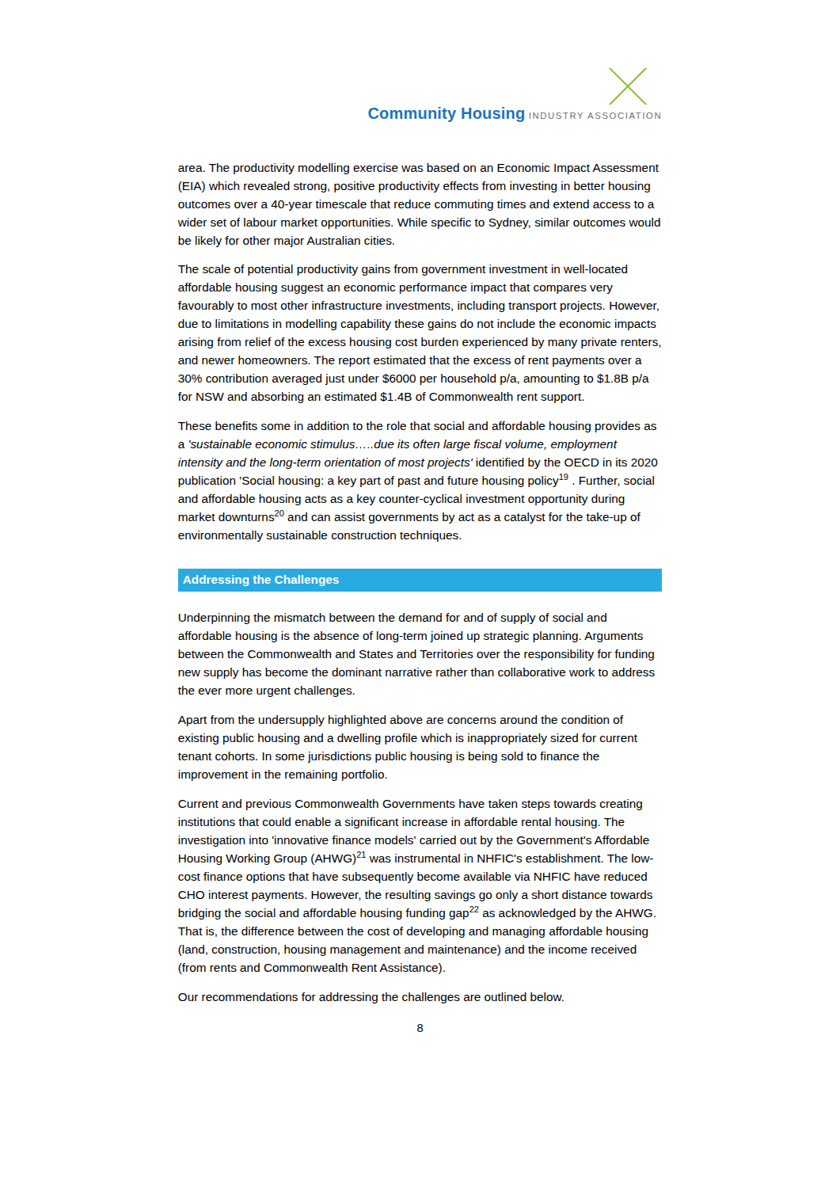Community Housing INDUSTRY ASSOCIATION
area. The productivity modelling exercise was based on an Economic Impact Assessment (EIA) which revealed strong, positive productivity effects from investing in better housing outcomes over a 40-year timescale that reduce commuting times and extend access to a wider set of labour market opportunities. While specific to Sydney, similar outcomes would be likely for other major Australian cities.
The scale of potential productivity gains from government investment in well-located affordable housing suggest an economic performance impact that compares very favourably to most other infrastructure investments, including transport projects. However, due to limitations in modelling capability these gains do not include the economic impacts arising from relief of the excess housing cost burden experienced by many private renters, and newer homeowners. The report estimated that the excess of rent payments over a 30% contribution averaged just under $6000 per household p/a, amounting to $1.8B p/a for NSW and absorbing an estimated $1.4B of Commonwealth rent support.
These benefits some in addition to the role that social and affordable housing provides as a 'sustainable economic stimulus…..due its often large fiscal volume, employment intensity and the long-term orientation of most projects' identified by the OECD in its 2020 publication 'Social housing: a key part of past and future housing policy19 . Further, social and affordable housing acts as a key counter-cyclical investment opportunity during market downturns20 and can assist governments by act as a catalyst for the take-up of environmentally sustainable construction techniques.
Addressing the Challenges
Underpinning the mismatch between the demand for and of supply of social and affordable housing is the absence of long-term joined up strategic planning. Arguments between the Commonwealth and States and Territories over the responsibility for funding new supply has become the dominant narrative rather than collaborative work to address the ever more urgent challenges.
Apart from the undersupply highlighted above are concerns around the condition of existing public housing and a dwelling profile which is inappropriately sized for current tenant cohorts. In some jurisdictions public housing is being sold to finance the improvement in the remaining portfolio.
Current and previous Commonwealth Governments have taken steps towards creating institutions that could enable a significant increase in affordable rental housing. The investigation into 'innovative finance models' carried out by the Government's Affordable Housing Working Group (AHWG)21 was instrumental in NHFIC's establishment. The low-cost finance options that have subsequently become available via NHFIC have reduced CHO interest payments. However, the resulting savings go only a short distance towards bridging the social and affordable housing funding gap22 as acknowledged by the AHWG. That is, the difference between the cost of developing and managing affordable housing (land, construction, housing management and maintenance) and the income received (from rents and Commonwealth Rent Assistance).
Our recommendations for addressing the challenges are outlined below.
8